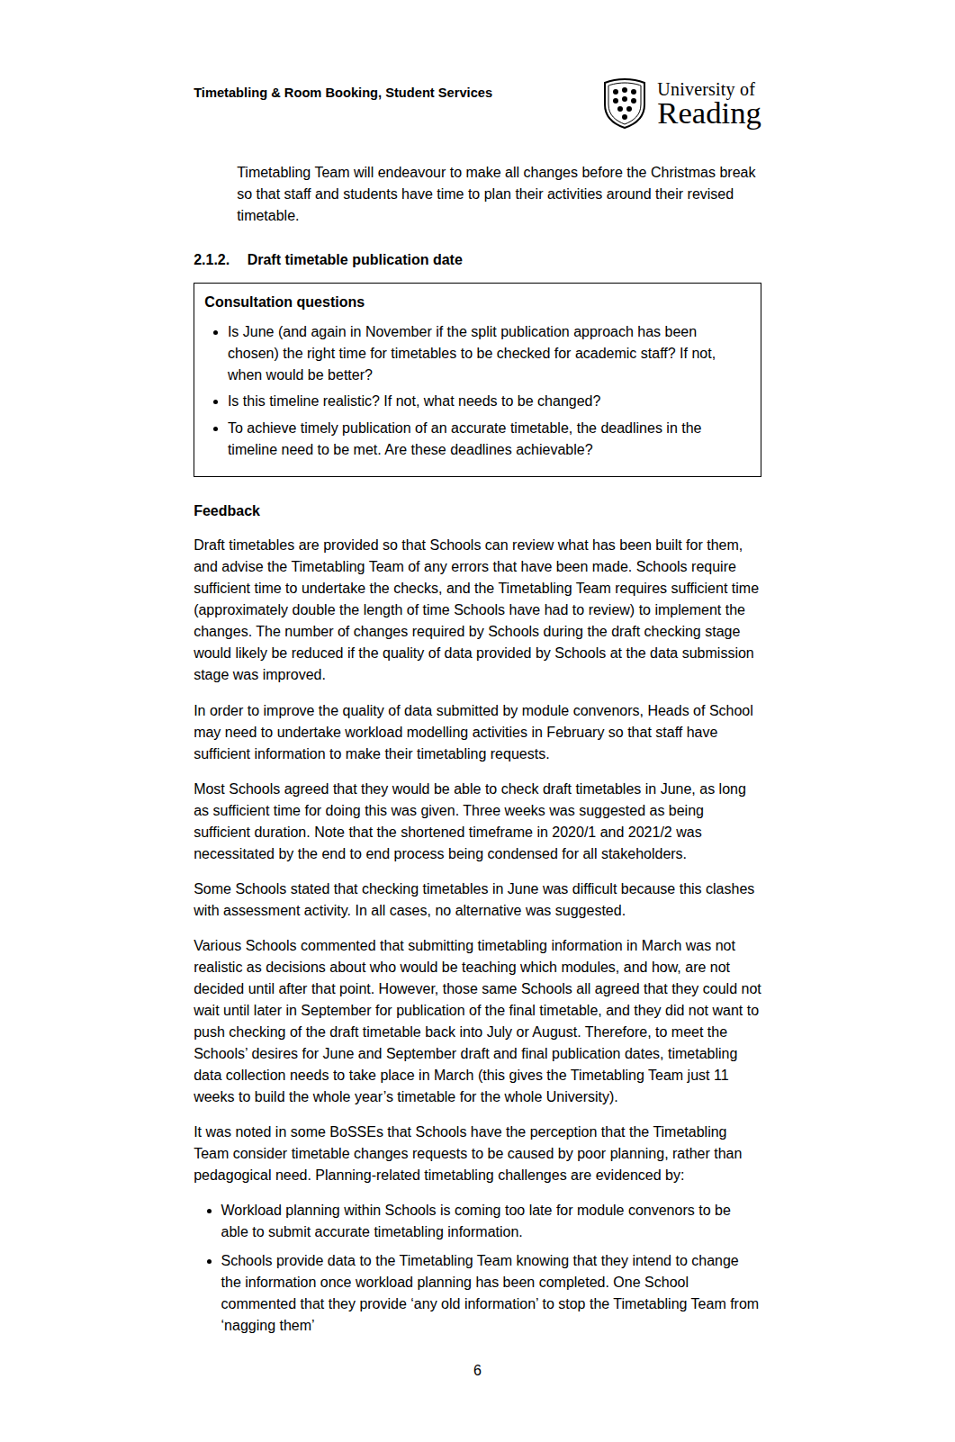Timetabling & Room Booking, Student Services
University of Reading
Timetabling Team will endeavour to make all changes before the Christmas break so that staff and students have time to plan their activities around their revised timetable.
2.1.2. Draft timetable publication date
Consultation questions
Is June (and again in November if the split publication approach has been chosen) the right time for timetables to be checked for academic staff? If not, when would be better?
Is this timeline realistic? If not, what needs to be changed?
To achieve timely publication of an accurate timetable, the deadlines in the timeline need to be met. Are these deadlines achievable?
Feedback
Draft timetables are provided so that Schools can review what has been built for them, and advise the Timetabling Team of any errors that have been made. Schools require sufficient time to undertake the checks, and the Timetabling Team requires sufficient time (approximately double the length of time Schools have had to review) to implement the changes. The number of changes required by Schools during the draft checking stage would likely be reduced if the quality of data provided by Schools at the data submission stage was improved.
In order to improve the quality of data submitted by module convenors, Heads of School may need to undertake workload modelling activities in February so that staff have sufficient information to make their timetabling requests.
Most Schools agreed that they would be able to check draft timetables in June, as long as sufficient time for doing this was given. Three weeks was suggested as being sufficient duration. Note that the shortened timeframe in 2020/1 and 2021/2 was necessitated by the end to end process being condensed for all stakeholders.
Some Schools stated that checking timetables in June was difficult because this clashes with assessment activity. In all cases, no alternative was suggested.
Various Schools commented that submitting timetabling information in March was not realistic as decisions about who would be teaching which modules, and how, are not decided until after that point. However, those same Schools all agreed that they could not wait until later in September for publication of the final timetable, and they did not want to push checking of the draft timetable back into July or August. Therefore, to meet the Schools’ desires for June and September draft and final publication dates, timetabling data collection needs to take place in March (this gives the Timetabling Team just 11 weeks to build the whole year’s timetable for the whole University).
It was noted in some BoSSEs that Schools have the perception that the Timetabling Team consider timetable changes requests to be caused by poor planning, rather than pedagogical need. Planning-related timetabling challenges are evidenced by:
Workload planning within Schools is coming too late for module convenors to be able to submit accurate timetabling information.
Schools provide data to the Timetabling Team knowing that they intend to change the information once workload planning has been completed. One School commented that they provide ‘any old information’ to stop the Timetabling Team from ‘nagging them’
6